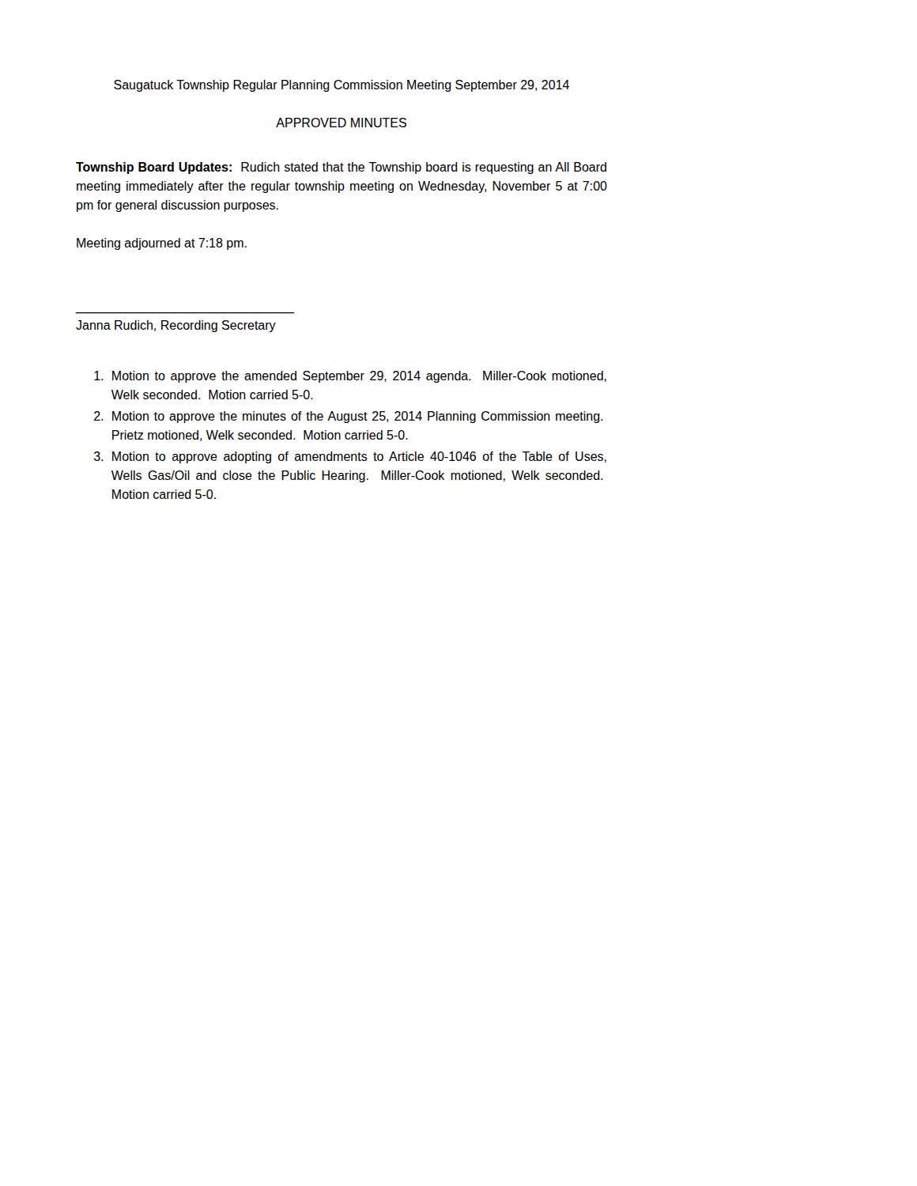Saugatuck Township Regular Planning Commission Meeting September 29, 2014
APPROVED MINUTES
Township Board Updates: Rudich stated that the Township board is requesting an All Board meeting immediately after the regular township meeting on Wednesday, November 5 at 7:00 pm for general discussion purposes.
Meeting adjourned at 7:18 pm.
_______________________________
Janna Rudich, Recording Secretary
Motion to approve the amended September 29, 2014 agenda. Miller-Cook motioned, Welk seconded. Motion carried 5-0.
Motion to approve the minutes of the August 25, 2014 Planning Commission meeting. Prietz motioned, Welk seconded. Motion carried 5-0.
Motion to approve adopting of amendments to Article 40-1046 of the Table of Uses, Wells Gas/Oil and close the Public Hearing. Miller-Cook motioned, Welk seconded. Motion carried 5-0.